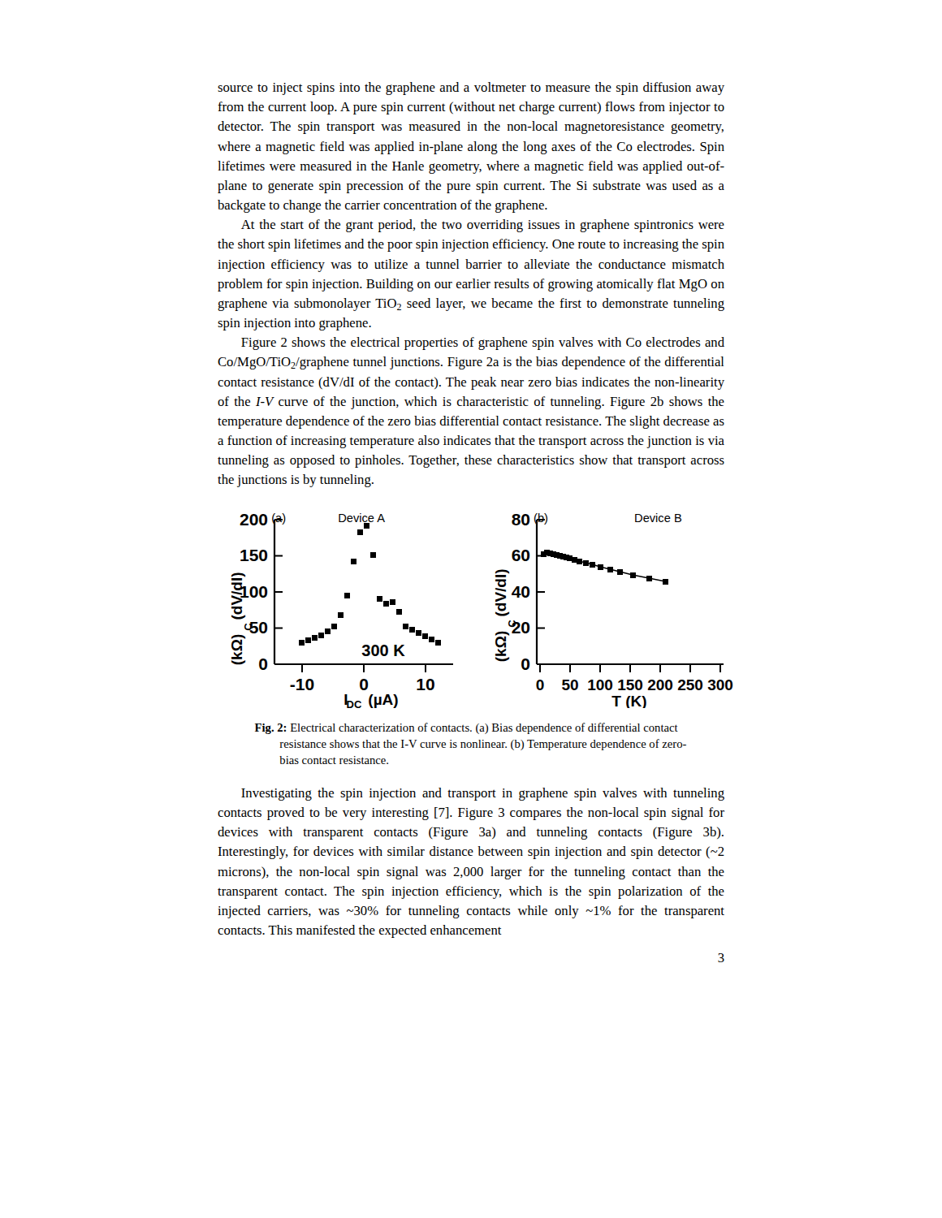source to inject spins into the graphene and a voltmeter to measure the spin diffusion away from the current loop. A pure spin current (without net charge current) flows from injector to detector. The spin transport was measured in the non-local magnetoresistance geometry, where a magnetic field was applied in-plane along the long axes of the Co electrodes. Spin lifetimes were measured in the Hanle geometry, where a magnetic field was applied out-of-plane to generate spin precession of the pure spin current. The Si substrate was used as a backgate to change the carrier concentration of the graphene.
At the start of the grant period, the two overriding issues in graphene spintronics were the short spin lifetimes and the poor spin injection efficiency. One route to increasing the spin injection efficiency was to utilize a tunnel barrier to alleviate the conductance mismatch problem for spin injection. Building on our earlier results of growing atomically flat MgO on graphene via submonolayer TiO2 seed layer, we became the first to demonstrate tunneling spin injection into graphene.
Figure 2 shows the electrical properties of graphene spin valves with Co electrodes and Co/MgO/TiO2/graphene tunnel junctions. Figure 2a is the bias dependence of the differential contact resistance (dV/dI of the contact). The peak near zero bias indicates the non-linearity of the I-V curve of the junction, which is characteristic of tunneling. Figure 2b shows the temperature dependence of the zero bias differential contact resistance. The slight decrease as a function of increasing temperature also indicates that the transport across the junction is via tunneling as opposed to pinholes. Together, these characteristics show that transport across the junctions is by tunneling.
0 50 100 150 200 -10 0 10 (dV/dI) C (kΩ) I DC (µA) 300 K (a) Device A
0 20 40 60 80 0 50 100 150 200 250 300 (dV/dI) C (kΩ) T (K) (b) Device B
Fig. 2: Electrical characterization of contacts. (a) Bias dependence of differential contact resistance shows that the I-V curve is nonlinear. (b) Temperature dependence of zero-bias contact resistance.
Investigating the spin injection and transport in graphene spin valves with tunneling contacts proved to be very interesting [7]. Figure 3 compares the non-local spin signal for devices with transparent contacts (Figure 3a) and tunneling contacts (Figure 3b). Interestingly, for devices with similar distance between spin injection and spin detector (~2 microns), the non-local spin signal was 2,000 larger for the tunneling contact than the transparent contact. The spin injection efficiency, which is the spin polarization of the injected carriers, was ~30% for tunneling contacts while only ~1% for the transparent contacts. This manifested the expected enhancement
3